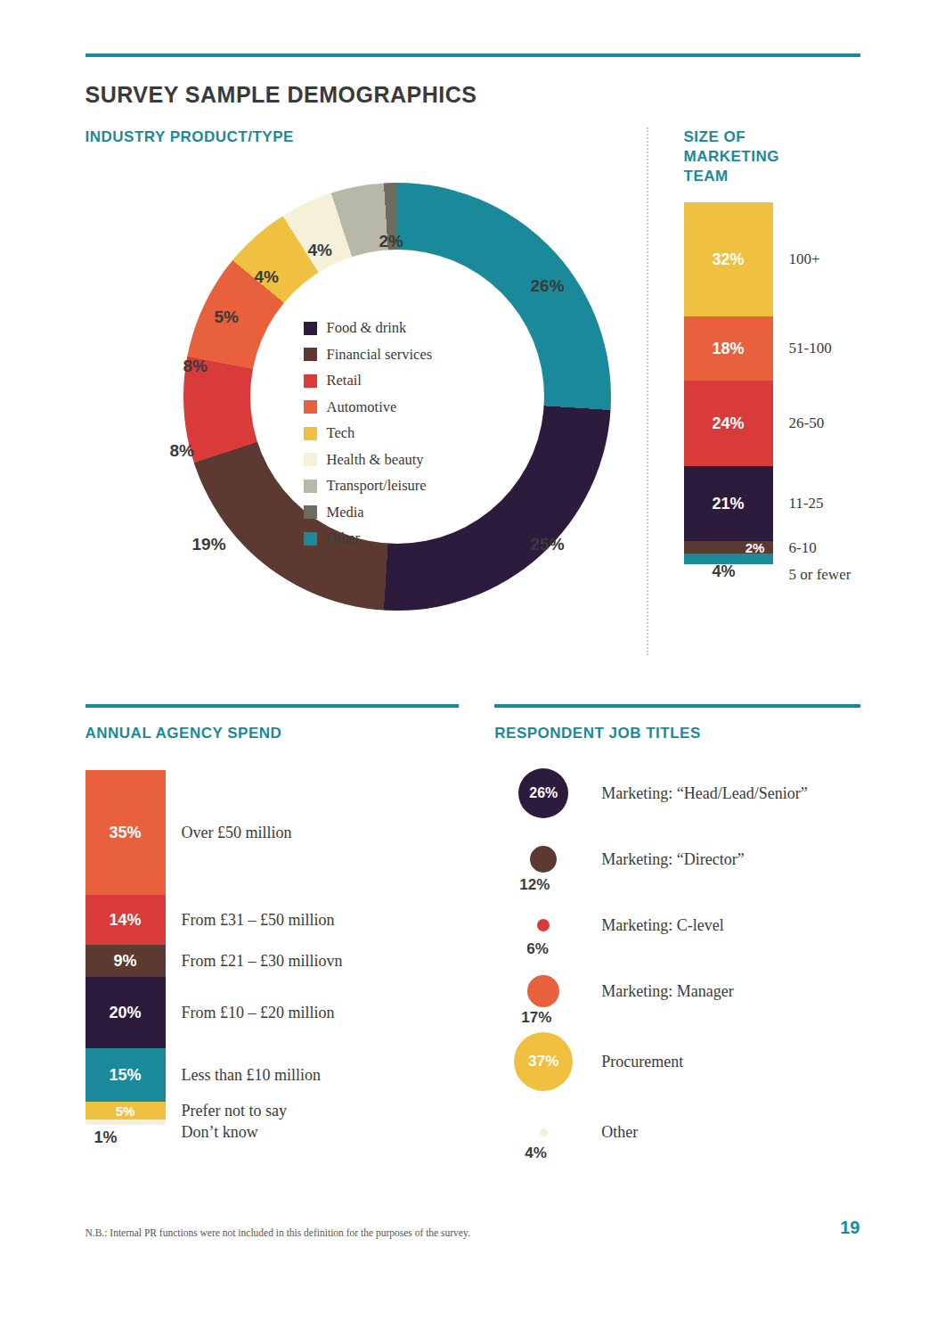SURVEY SAMPLE DEMOGRAPHICS
INDUSTRY PRODUCT/TYPE
Food & drink
Financial services
Retail
Automotive
Tech
Health & beauty
Transport/leisure
Media
Other
26%
25%
19%
8%
8%
5%
4%
4%
2%
SIZE OF
MARKETING
TEAM
32% 100+
18% 51-100
24% 26-50
21% 11-25
2% 6-10
4% 5 or fewer
ANNUAL AGENCY SPEND
35% Over £50 million
14% From £31 – £50 million
9% From £21 – £30 milliovn
20% From £10 – £20 million
15% Less than £10 million
5% Prefer not to say
1% Don’t know
RESPONDENT JOB TITLES
26%
Marketing: “Head/Lead/Senior”
12%
Marketing: “Director”
6%
Marketing: C-level
17%
Marketing: Manager
37%
Procurement
4%
Other
N.B.: Internal PR functions were not included in this definition for the purposes of the survey.
19